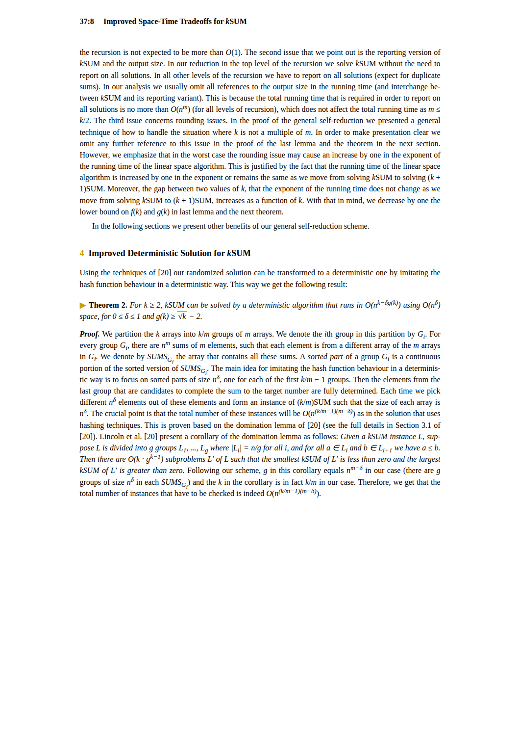37:8 Improved Space-Time Tradeoffs for k SUM
the recursion is not expected to be more than O(1). The second issue that we point out is the reporting version of k SUM and the output size. In our reduction in the top level of the recursion we solve k SUM without the need to report on all solutions. In all other levels of the recursion we have to report on all solutions (expect for duplicate sums). In our analysis we usually omit all references to the output size in the running time (and interchange between k SUM and its reporting variant). This is because the total running time that is required in order to report on all solutions is no more than O(nm) (for all levels of recursion), which does not affect the total running time as m ≤ k/2. The third issue concerns rounding issues. In the proof of the general self-reduction we presented a general technique of how to handle the situation where k is not a multiple of m. In order to make presentation clear we omit any further reference to this issue in the proof of the last lemma and the theorem in the next section. However, we emphasize that in the worst case the rounding issue may cause an increase by one in the exponent of the running time of the linear space algorithm. This is justified by the fact that the running time of the linear space algorithm is increased by one in the exponent or remains the same as we move from solving k SUM to solving (k + 1)SUM. Moreover, the gap between two values of k, that the exponent of the running time does not change as we move from solving k SUM to (k + 1)SUM, increases as a function of k. With that in mind, we decrease by one the lower bound on f(k) and g(k) in last lemma and the next theorem.
In the following sections we present other benefits of our general self-reduction scheme.
4 Improved Deterministic Solution for k SUM
Using the techniques of [20] our randomized solution can be transformed to a deterministic one by imitating the hash function behaviour in a deterministic way. This way we get the following result:
▶Theorem 2. For k ≥ 2, k SUM can be solved by a deterministic algorithm that runs in O(nk−δg(k)) using O(nδ) space, for 0 ≤ δ ≤ 1 and g(k) ≥ √k − 2.
Proof. We partition the k arrays into k/m groups of m arrays. We denote the ith group in this partition by Gi. For every group Gi, there are nm sums of m elements, such that each element is from a different array of the m arrays in Gi. We denote by SUMSGi the array that contains all these sums. A sorted part of a group Gi is a continuous portion of the sorted version of SUMSGi. The main idea for imitating the hash function behaviour in a deterministic way is to focus on sorted parts of size nδ, one for each of the first k/m − 1 groups. Then the elements from the last group that are candidates to complete the sum to the target number are fully determined. Each time we pick different nδ elements out of these elements and form an instance of (k/m)SUM such that the size of each array is nδ. The crucial point is that the total number of these instances will be O(n(k/m−1)(m−δ)) as in the solution that uses hashing techniques. This is proven based on the domination lemma of [20] (see the full details in Section 3.1 of [20]). Lincoln et al. [20] present a corollary of the domination lemma as follows: Given a k SUM instance L, suppose L is divided into g groups L1, ..., Lg where |Li| = n/g for all i, and for all a ∈ Li and b ∈ Li+1 we have a ≤ b. Then there are O(k · gk−1) subproblems L′ of L such that the smallest k SUM of L′ is less than zero and the largest k SUM of L′ is greater than zero. Following our scheme, g in this corollary equals nm−δ in our case (there are g groups of size nδ in each SUMSGi) and the k in the corollary is in fact k/m in our case. Therefore, we get that the total number of instances that have to be checked is indeed O(n(k/m−1)(m−δ)).